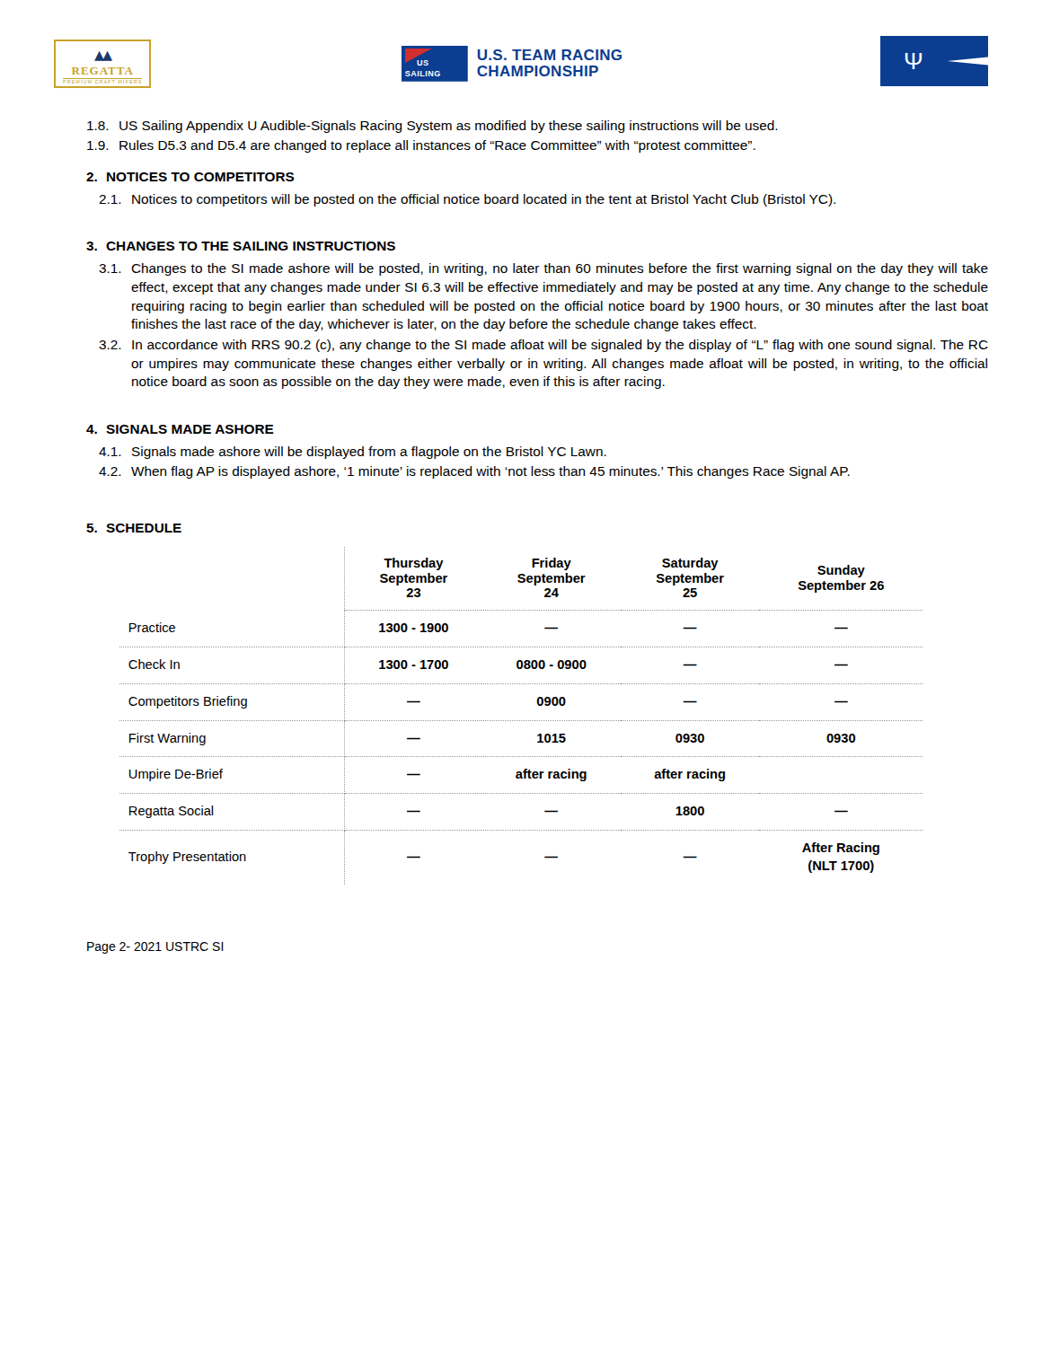▴▴
REGATTA
PREMIUM CRAFT MIXERS
US
SAILING
U.S. TEAM RACING
CHAMPIONSHIP
Ψ
1.8.
US Sailing Appendix U Audible-Signals Racing System as modified by these sailing instructions will be used.
1.9.
Rules D5.3 and D5.4 are changed to replace all instances of “Race Committee” with “protest committee”.
2. NOTICES TO COMPETITORS
2.1.
Notices to competitors will be posted on the official notice board located in the tent at Bristol Yacht Club (Bristol YC).
3. CHANGES TO THE SAILING INSTRUCTIONS
3.1.
Changes to the SI made ashore will be posted, in writing, no later than 60 minutes before the first warning signal on the day they will take effect, except that any changes made under SI 6.3 will be effective immediately and may be posted at any time. Any change to the schedule requiring racing to begin earlier than scheduled will be posted on the official notice board by 1900 hours, or 30 minutes after the last boat finishes the last race of the day, whichever is later, on the day before the schedule change takes effect.
3.2.
In accordance with RRS 90.2 (c), any change to the SI made afloat will be signaled by the display of “L” flag with one sound signal. The RC or umpires may communicate these changes either verbally or in writing. All changes made afloat will be posted, in writing, to the official notice board as soon as possible on the day they were made, even if this is after racing.
4. SIGNALS MADE ASHORE
4.1.
Signals made ashore will be displayed from a flagpole on the Bristol YC Lawn.
4.2.
When flag AP is displayed ashore, ‘1 minute’ is replaced with ‘not less than 45 minutes.’ This changes Race Signal AP.
5. SCHEDULE
| | Thursday September 23 | Friday September 24 | Saturday September 25 | Sunday September 26 |
| --- | --- | --- | --- | --- |
| Practice | 1300 - 1900 | — | — | — |
| Check In | 1300 - 1700 | 0800 - 0900 | — | — |
| Competitors Briefing | — | 0900 | — | — |
| First Warning | — | 1015 | 0930 | 0930 |
| Umpire De-Brief | — | after racing | after racing | |
| Regatta Social | — | — | 1800 | — |
| Trophy Presentation | — | — | — | After Racing (NLT 1700) |
Page 2- 2021 USTRC SI